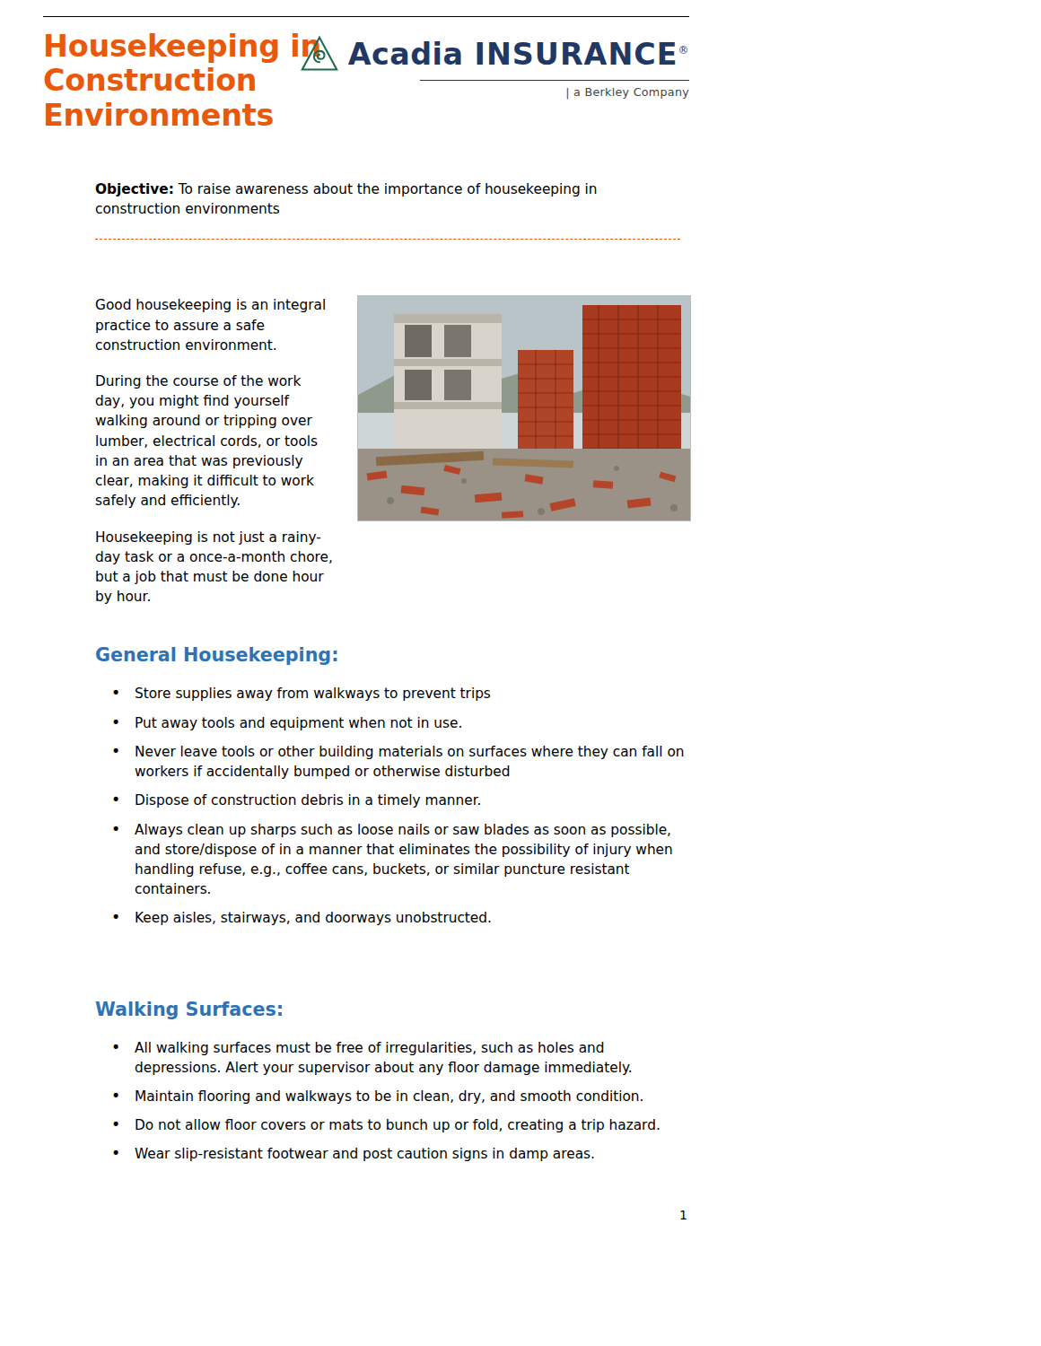Housekeeping in Construction Environments
Acadia INSURANCE®
| a Berkley Company
Objective: To raise awareness about the importance of housekeeping in construction environments
Good housekeeping is an integral practice to assure a safe construction environment.
During the course of the work day, you might find yourself walking around or tripping over lumber, electrical cords, or tools in an area that was previously clear, making it difficult to work safely and efficiently.
Housekeeping is not just a rainy-day task or a once-a-month chore, but a job that must be done hour by hour.
General Housekeeping:
Store supplies away from walkways to prevent trips
Put away tools and equipment when not in use.
Never leave tools or other building materials on surfaces where they can fall on workers if accidentally bumped or otherwise disturbed
Dispose of construction debris in a timely manner.
Always clean up sharps such as loose nails or saw blades as soon as possible, and store/dispose of in a manner that eliminates the possibility of injury when handling refuse, e.g., coffee cans, buckets, or similar puncture resistant containers.
Keep aisles, stairways, and doorways unobstructed.
Walking Surfaces:
All walking surfaces must be free of irregularities, such as holes and depressions. Alert your supervisor about any floor damage immediately.
Maintain flooring and walkways to be in clean, dry, and smooth condition.
Do not allow floor covers or mats to bunch up or fold, creating a trip hazard.
Wear slip-resistant footwear and post caution signs in damp areas.
1